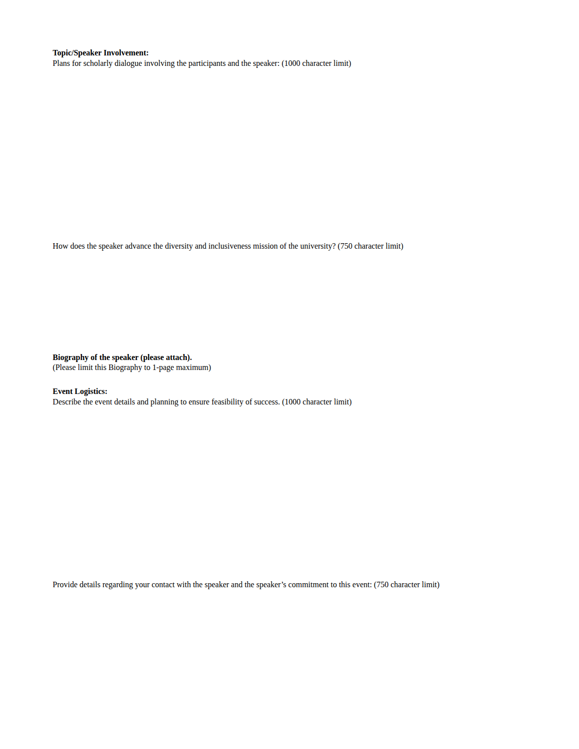Topic/Speaker Involvement:
Plans for scholarly dialogue involving the participants and the speaker: (1000 character limit)
How does the speaker advance the diversity and inclusiveness mission of the university? (750 character limit)
Biography of the speaker (please attach).
(Please limit this Biography to 1-page maximum)
Event Logistics:
Describe the event details and planning to ensure feasibility of success. (1000 character limit)
Provide details regarding your contact with the speaker and the speaker’s commitment to this event: (750 character limit)